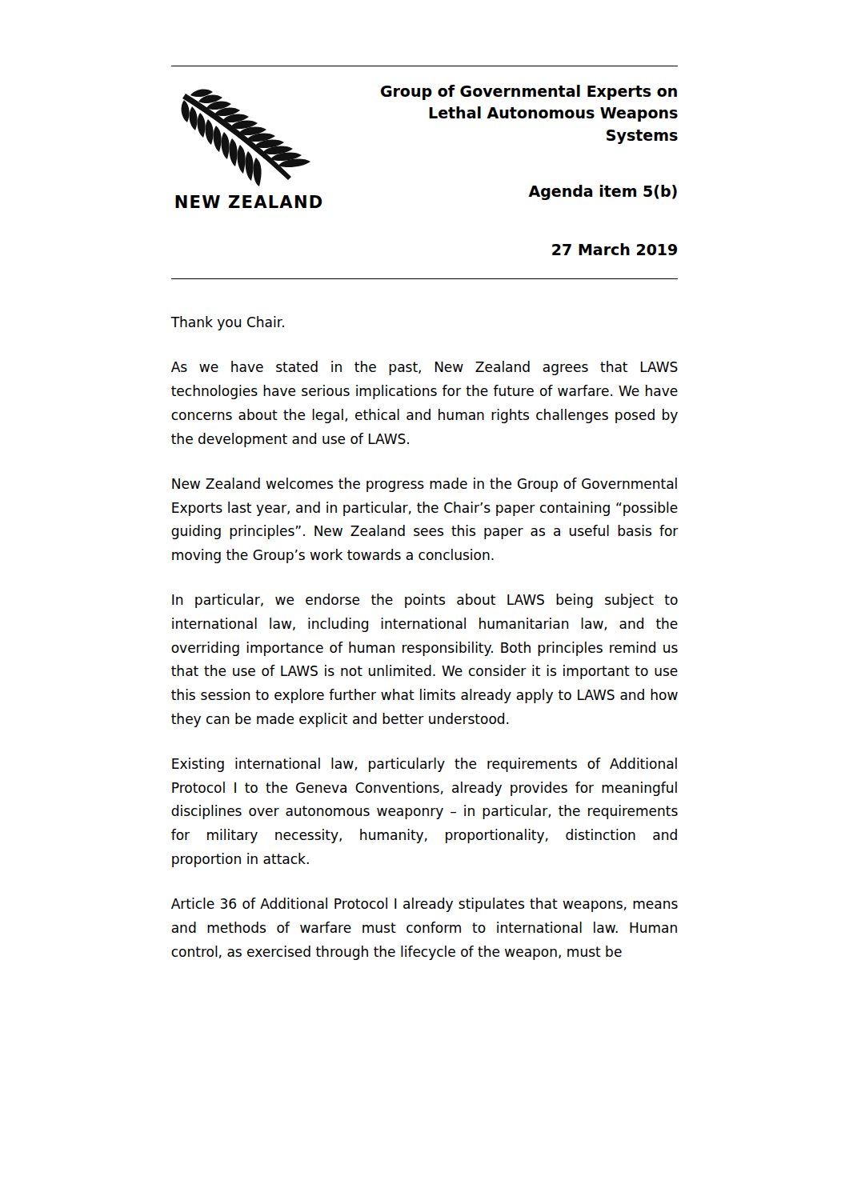NEW ZEALAND
Group of Governmental Experts on
Lethal Autonomous Weapons Systems
Agenda item 5(b)
27 March 2019
Thank you Chair.
As we have stated in the past, New Zealand agrees that LAWS technologies have serious implications for the future of warfare. We have concerns about the legal, ethical and human rights challenges posed by the development and use of LAWS.
New Zealand welcomes the progress made in the Group of Governmental Exports last year, and in particular, the Chair’s paper containing “possible guiding principles”. New Zealand sees this paper as a useful basis for moving the Group’s work towards a conclusion.
In particular, we endorse the points about LAWS being subject to international law, including international humanitarian law, and the overriding importance of human responsibility. Both principles remind us that the use of LAWS is not unlimited. We consider it is important to use this session to explore further what limits already apply to LAWS and how they can be made explicit and better understood.
Existing international law, particularly the requirements of Additional Protocol I to the Geneva Conventions, already provides for meaningful disciplines over autonomous weaponry – in particular, the requirements for military necessity, humanity, proportionality, distinction and proportion in attack.
Article 36 of Additional Protocol I already stipulates that weapons, means and methods of warfare must conform to international law. Human control, as exercised through the lifecycle of the weapon, must be